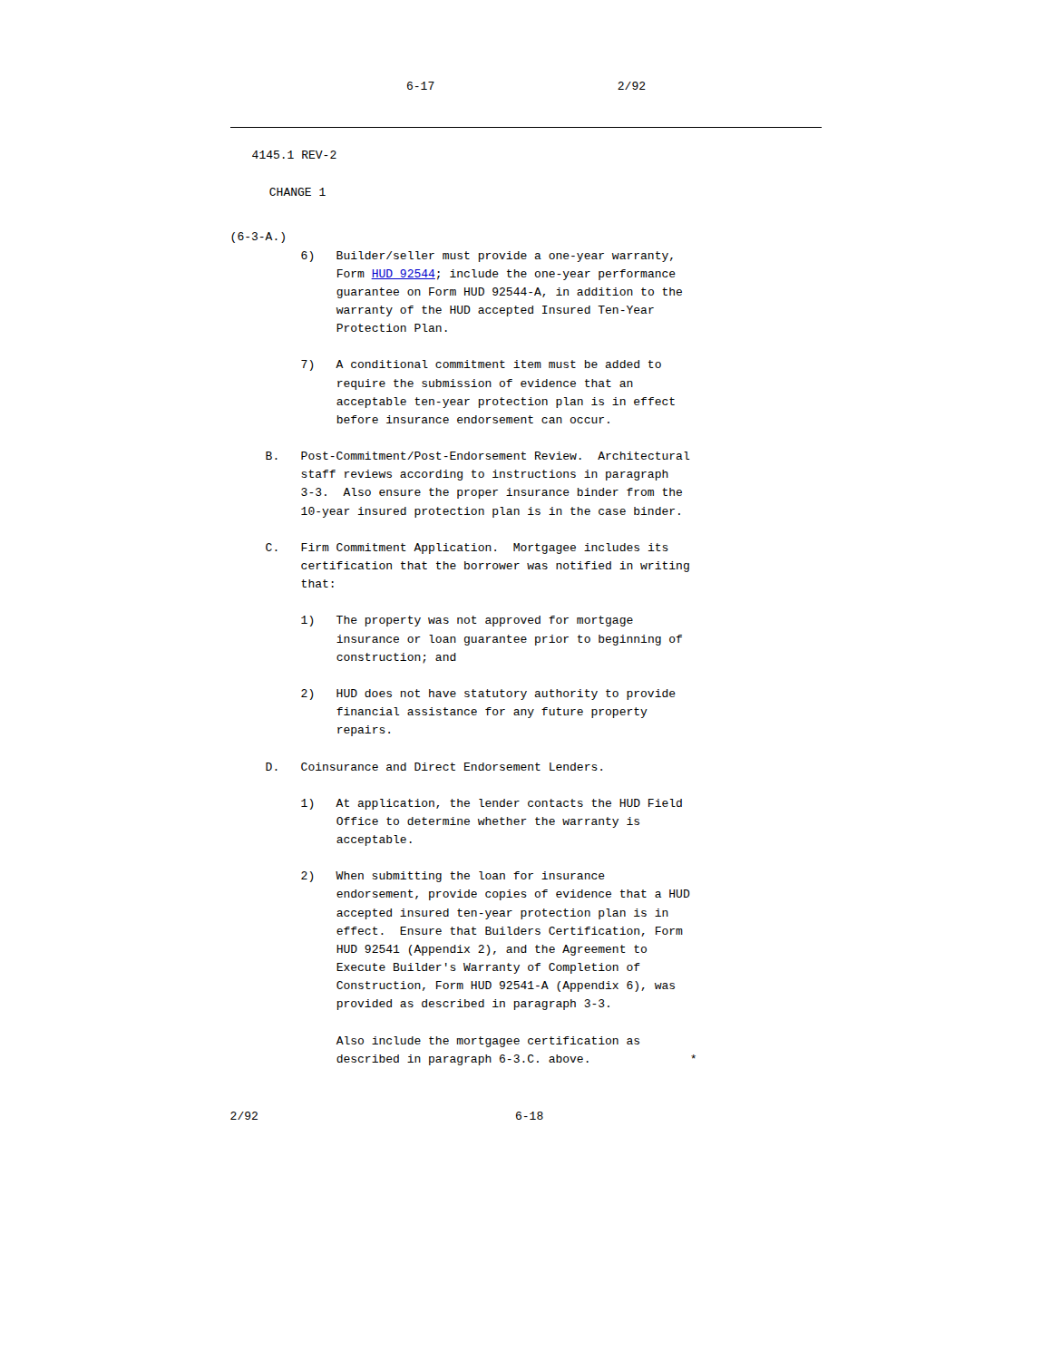6-172/92
4145.1 REV-2
CHANGE 1
(6-3-A.)
          6)   Builder/seller must provide a one-year warranty,
               Form HUD 92544; include the one-year performance
               guarantee on Form HUD 92544-A, in addition to the
               warranty of the HUD accepted Insured Ten-Year
               Protection Plan.

          7)   A conditional commitment item must be added to
               require the submission of evidence that an
               acceptable ten-year protection plan is in effect
               before insurance endorsement can occur.

     B.   Post-Commitment/Post-Endorsement Review.  Architectural
          staff reviews according to instructions in paragraph
          3-3.  Also ensure the proper insurance binder from the
          10-year insured protection plan is in the case binder.

     C.   Firm Commitment Application.  Mortgagee includes its
          certification that the borrower was notified in writing
          that:

          1)   The property was not approved for mortgage
               insurance or loan guarantee prior to beginning of
               construction; and

          2)   HUD does not have statutory authority to provide
               financial assistance for any future property
               repairs.

     D.   Coinsurance and Direct Endorsement Lenders.

          1)   At application, the lender contacts the HUD Field
               Office to determine whether the warranty is
               acceptable.

          2)   When submitting the loan for insurance
               endorsement, provide copies of evidence that a HUD
               accepted insured ten-year protection plan is in
               effect.  Ensure that Builders Certification, Form
               HUD 92541 (Appendix 2), and the Agreement to
               Execute Builder's Warranty of Completion of
               Construction, Form HUD 92541-A (Appendix 6), was
               provided as described in paragraph 3-3.

               Also include the mortgagee certification as
               described in paragraph 6-3.C. above.              *
2/92 6-18